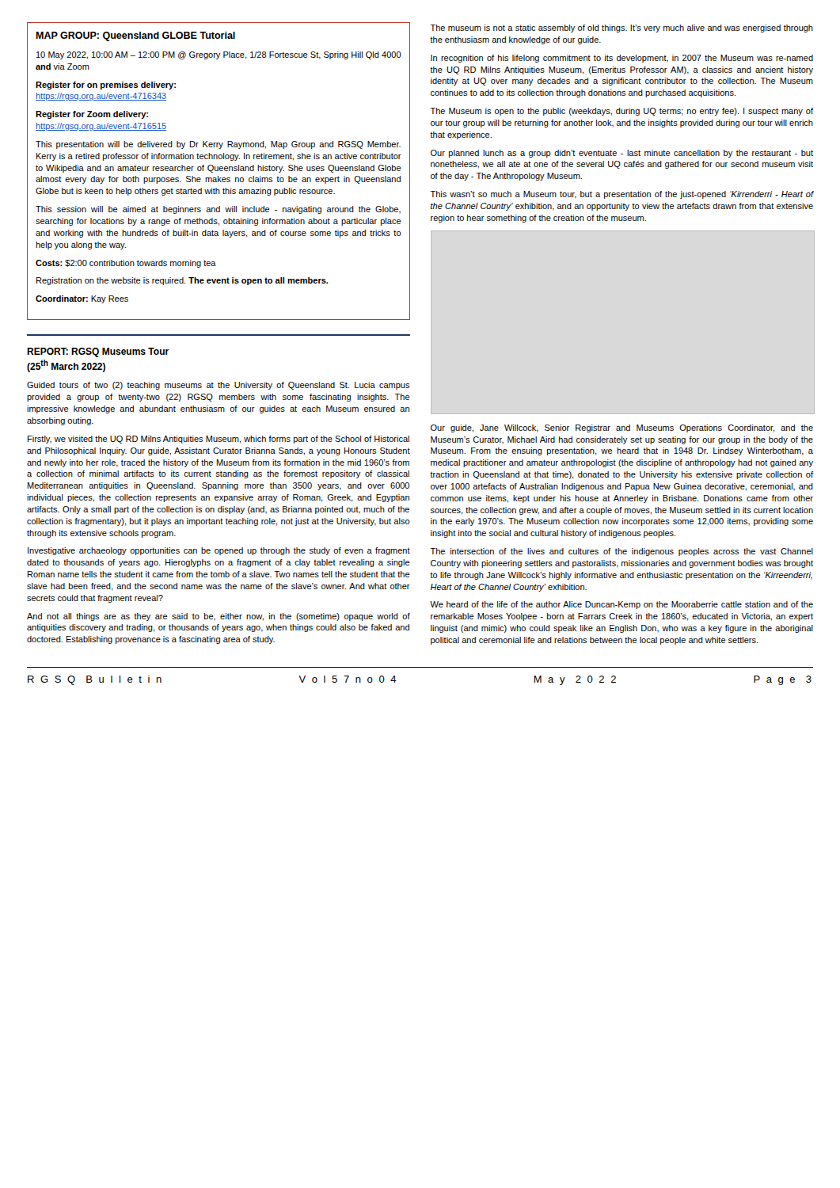MAP GROUP: Queensland GLOBE Tutorial
10 May 2022, 10:00 AM – 12:00 PM @ Gregory Place, 1/28 Fortescue St, Spring Hill Qld 4000 and via Zoom
Register for on premises delivery:
https://rgsq.org.au/event-4716343
Register for Zoom delivery:
https://rgsq.org.au/event-4716515
This presentation will be delivered by Dr Kerry Raymond, Map Group and RGSQ Member. Kerry is a retired professor of information technology. In retirement, she is an active contributor to Wikipedia and an amateur researcher of Queensland history. She uses Queensland Globe almost every day for both purposes. She makes no claims to be an expert in Queensland Globe but is keen to help others get started with this amazing public resource.
This session will be aimed at beginners and will include - navigating around the Globe, searching for locations by a range of methods, obtaining information about a particular place and working with the hundreds of built-in data layers, and of course some tips and tricks to help you along the way.
Costs: $2:00 contribution towards morning tea
Registration on the website is required. The event is open to all members.
Coordinator: Kay Rees
REPORT: RGSQ Museums Tour
(25th March 2022)
Guided tours of two (2) teaching museums at the University of Queensland St. Lucia campus provided a group of twenty-two (22) RGSQ members with some fascinating insights. The impressive knowledge and abundant enthusiasm of our guides at each Museum ensured an absorbing outing.
Firstly, we visited the UQ RD Milns Antiquities Museum, which forms part of the School of Historical and Philosophical Inquiry. Our guide, Assistant Curator Brianna Sands, a young Honours Student and newly into her role, traced the history of the Museum from its formation in the mid 1960’s from a collection of minimal artifacts to its current standing as the foremost repository of classical Mediterranean antiquities in Queensland. Spanning more than 3500 years, and over 6000 individual pieces, the collection represents an expansive array of Roman, Greek, and Egyptian artifacts. Only a small part of the collection is on display (and, as Brianna pointed out, much of the collection is fragmentary), but it plays an important teaching role, not just at the University, but also through its extensive schools program.
Investigative archaeology opportunities can be opened up through the study of even a fragment dated to thousands of years ago. Hieroglyphs on a fragment of a clay tablet revealing a single Roman name tells the student it came from the tomb of a slave. Two names tell the student that the slave had been freed, and the second name was the name of the slave’s owner. And what other secrets could that fragment reveal?
And not all things are as they are said to be, either now, in the (sometime) opaque world of antiquities discovery and trading, or thousands of years ago, when things could also be faked and doctored. Establishing provenance is a fascinating area of study.
The museum is not a static assembly of old things. It’s very much alive and was energised through the enthusiasm and knowledge of our guide.
In recognition of his lifelong commitment to its development, in 2007 the Museum was re-named the UQ RD Milns Antiquities Museum, (Emeritus Professor AM), a classics and ancient history identity at UQ over many decades and a significant contributor to the collection. The Museum continues to add to its collection through donations and purchased acquisitions.
The Museum is open to the public (weekdays, during UQ terms; no entry fee). I suspect many of our tour group will be returning for another look, and the insights provided during our tour will enrich that experience.
Our planned lunch as a group didn’t eventuate - last minute cancellation by the restaurant - but nonetheless, we all ate at one of the several UQ cafés and gathered for our second museum visit of the day - The Anthropology Museum.
This wasn’t so much a Museum tour, but a presentation of the just-opened ‘Kirrenderri - Heart of the Channel Country’ exhibition, and an opportunity to view the artefacts drawn from that extensive region to hear something of the creation of the museum.
Our guide, Jane Willcock, Senior Registrar and Museums Operations Coordinator, and the Museum’s Curator, Michael Aird had considerately set up seating for our group in the body of the Museum. From the ensuing presentation, we heard that in 1948 Dr. Lindsey Winterbotham, a medical practitioner and amateur anthropologist (the discipline of anthropology had not gained any traction in Queensland at that time), donated to the University his extensive private collection of over 1000 artefacts of Australian Indigenous and Papua New Guinea decorative, ceremonial, and common use items, kept under his house at Annerley in Brisbane. Donations came from other sources, the collection grew, and after a couple of moves, the Museum settled in its current location in the early 1970’s. The Museum collection now incorporates some 12,000 items, providing some insight into the social and cultural history of indigenous peoples.
The intersection of the lives and cultures of the indigenous peoples across the vast Channel Country with pioneering settlers and pastoralists, missionaries and government bodies was brought to life through Jane Willcock’s highly informative and enthusiastic presentation on the ‘Kirreenderri, Heart of the Channel Country’ exhibition.
We heard of the life of the author Alice Duncan-Kemp on the Mooraberrie cattle station and of the remarkable Moses Yoolpee - born at Farrars Creek in the 1860’s, educated in Victoria, an expert linguist (and mimic) who could speak like an English Don, who was a key figure in the aboriginal political and ceremonial life and relations between the local people and white settlers.
R G S Q B u l l e t i n V o l 5 7 n o 0 4 M a y 2 0 2 2 P a g e 3